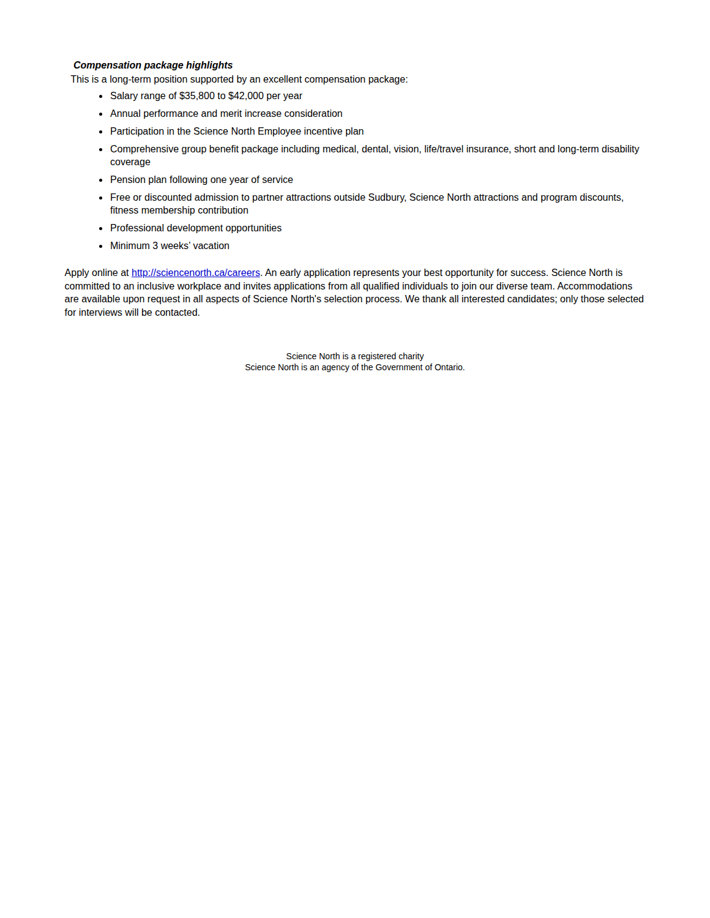Compensation package highlights
This is a long-term position supported by an excellent compensation package:
Salary range of $35,800 to $42,000 per year
Annual performance and merit increase consideration
Participation in the Science North Employee incentive plan
Comprehensive group benefit package including medical, dental, vision, life/travel insurance, short and long-term disability coverage
Pension plan following one year of service
Free or discounted admission to partner attractions outside Sudbury, Science North attractions and program discounts, fitness membership contribution
Professional development opportunities
Minimum 3 weeks’ vacation
Apply online at http://sciencenorth.ca/careers. An early application represents your best opportunity for success. Science North is committed to an inclusive workplace and invites applications from all qualified individuals to join our diverse team. Accommodations are available upon request in all aspects of Science North's selection process. We thank all interested candidates; only those selected for interviews will be contacted.
Science North is a registered charity
Science North is an agency of the Government of Ontario.